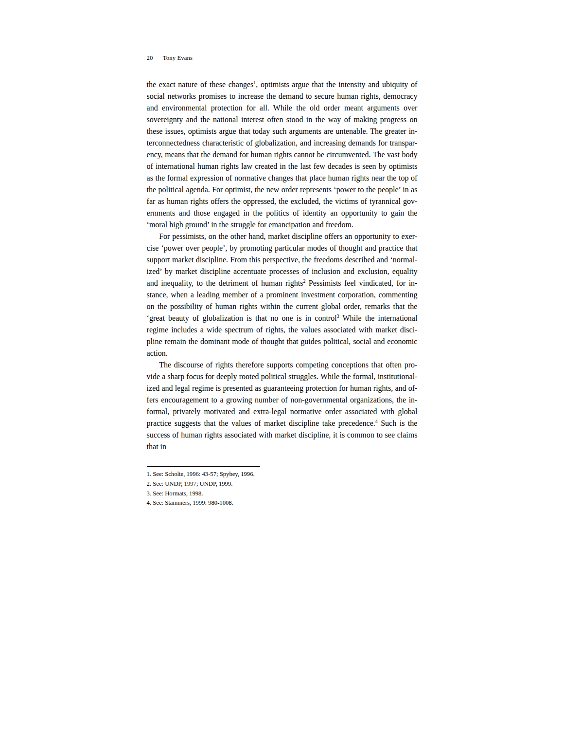20 Tony Evans
the exact nature of these changes1, optimists argue that the intensity and ubiquity of social networks promises to increase the demand to secure human rights, democracy and environmental protection for all. While the old order meant arguments over sovereignty and the national interest often stood in the way of making progress on these issues, optimists argue that today such arguments are untenable. The greater interconnectedness characteristic of globalization, and increasing demands for transparency, means that the demand for human rights cannot be circumvented. The vast body of international human rights law created in the last few decades is seen by optimists as the formal expression of normative changes that place human rights near the top of the political agenda. For optimist, the new order represents ‘power to the people’ in as far as human rights offers the oppressed, the excluded, the victims of tyrannical governments and those engaged in the politics of identity an opportunity to gain the ‘moral high ground’ in the struggle for emancipation and freedom.
For pessimists, on the other hand, market discipline offers an opportunity to exercise ‘power over people’, by promoting particular modes of thought and practice that support market discipline. From this perspective, the freedoms described and ‘normalized’ by market discipline accentuate processes of inclusion and exclusion, equality and inequality, to the detriment of human rights2 Pessimists feel vindicated, for instance, when a leading member of a prominent investment corporation, commenting on the possibility of human rights within the current global order, remarks that the ‘great beauty of globalization is that no one is in control3 While the international regime includes a wide spectrum of rights, the values associated with market discipline remain the dominant mode of thought that guides political, social and economic action.
The discourse of rights therefore supports competing conceptions that often provide a sharp focus for deeply rooted political struggles. While the formal, institutionalized and legal regime is presented as guaranteeing protection for human rights, and offers encouragement to a growing number of non-governmental organizations, the informal, privately motivated and extra-legal normative order associated with global practice suggests that the values of market discipline take precedence.4 Such is the success of human rights associated with market discipline, it is common to see claims that in
1. See: Scholte, 1996: 43-57; Spybey, 1996.
2. See: UNDP, 1997; UNDP, 1999.
3. See: Hormats, 1998.
4. See: Stammers, 1999: 980-1008.